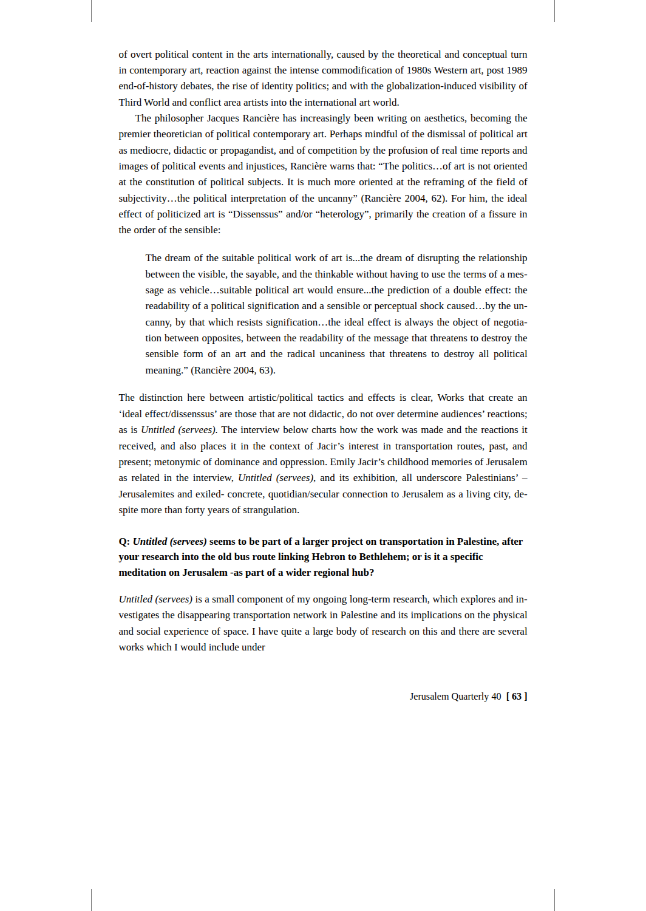of overt political content in the arts internationally, caused by the theoretical and conceptual turn in contemporary art, reaction against the intense commodification of 1980s Western art, post 1989 end-of-history debates, the rise of identity politics; and with the globalization-induced visibility of Third World and conflict area artists into the international art world.
The philosopher Jacques Rancière has increasingly been writing on aesthetics, becoming the premier theoretician of political contemporary art. Perhaps mindful of the dismissal of political art as mediocre, didactic or propagandist, and of competition by the profusion of real time reports and images of political events and injustices, Rancière warns that: “The politics…of art is not oriented at the constitution of political subjects. It is much more oriented at the reframing of the field of subjectivity…the political interpretation of the uncanny” (Rancière 2004, 62). For him, the ideal effect of politicized art is “Dissenssus” and/or “heterology”, primarily the creation of a fissure in the order of the sensible:
The dream of the suitable political work of art is...the dream of disrupting the relationship between the visible, the sayable, and the thinkable without having to use the terms of a message as vehicle…suitable political art would ensure...the prediction of a double effect: the readability of a political signification and a sensible or perceptual shock caused…by the uncanny, by that which resists signification…the ideal effect is always the object of negotiation between opposites, between the readability of the message that threatens to destroy the sensible form of an art and the radical uncaniness that threatens to destroy all political meaning.” (Rancière 2004, 63).
The distinction here between artistic/political tactics and effects is clear, Works that create an ‘ideal effect/dissenssus’ are those that are not didactic, do not over determine audiences’ reactions; as is Untitled (servees). The interview below charts how the work was made and the reactions it received, and also places it in the context of Jacir’s interest in transportation routes, past, and present; metonymic of dominance and oppression. Emily Jacir’s childhood memories of Jerusalem as related in the interview, Untitled (servees), and its exhibition, all underscore Palestinians’ – Jerusalemites and exiled- concrete, quotidian/secular connection to Jerusalem as a living city, despite more than forty years of strangulation.
Q: Untitled (servees) seems to be part of a larger project on transportation in Palestine, after your research into the old bus route linking Hebron to Bethlehem; or is it a specific meditation on Jerusalem -as part of a wider regional hub?
Untitled (servees) is a small component of my ongoing long-term research, which explores and investigates the disappearing transportation network in Palestine and its implications on the physical and social experience of space. I have quite a large body of research on this and there are several works which I would include under
Jerusalem Quarterly 40 [ 63 ]